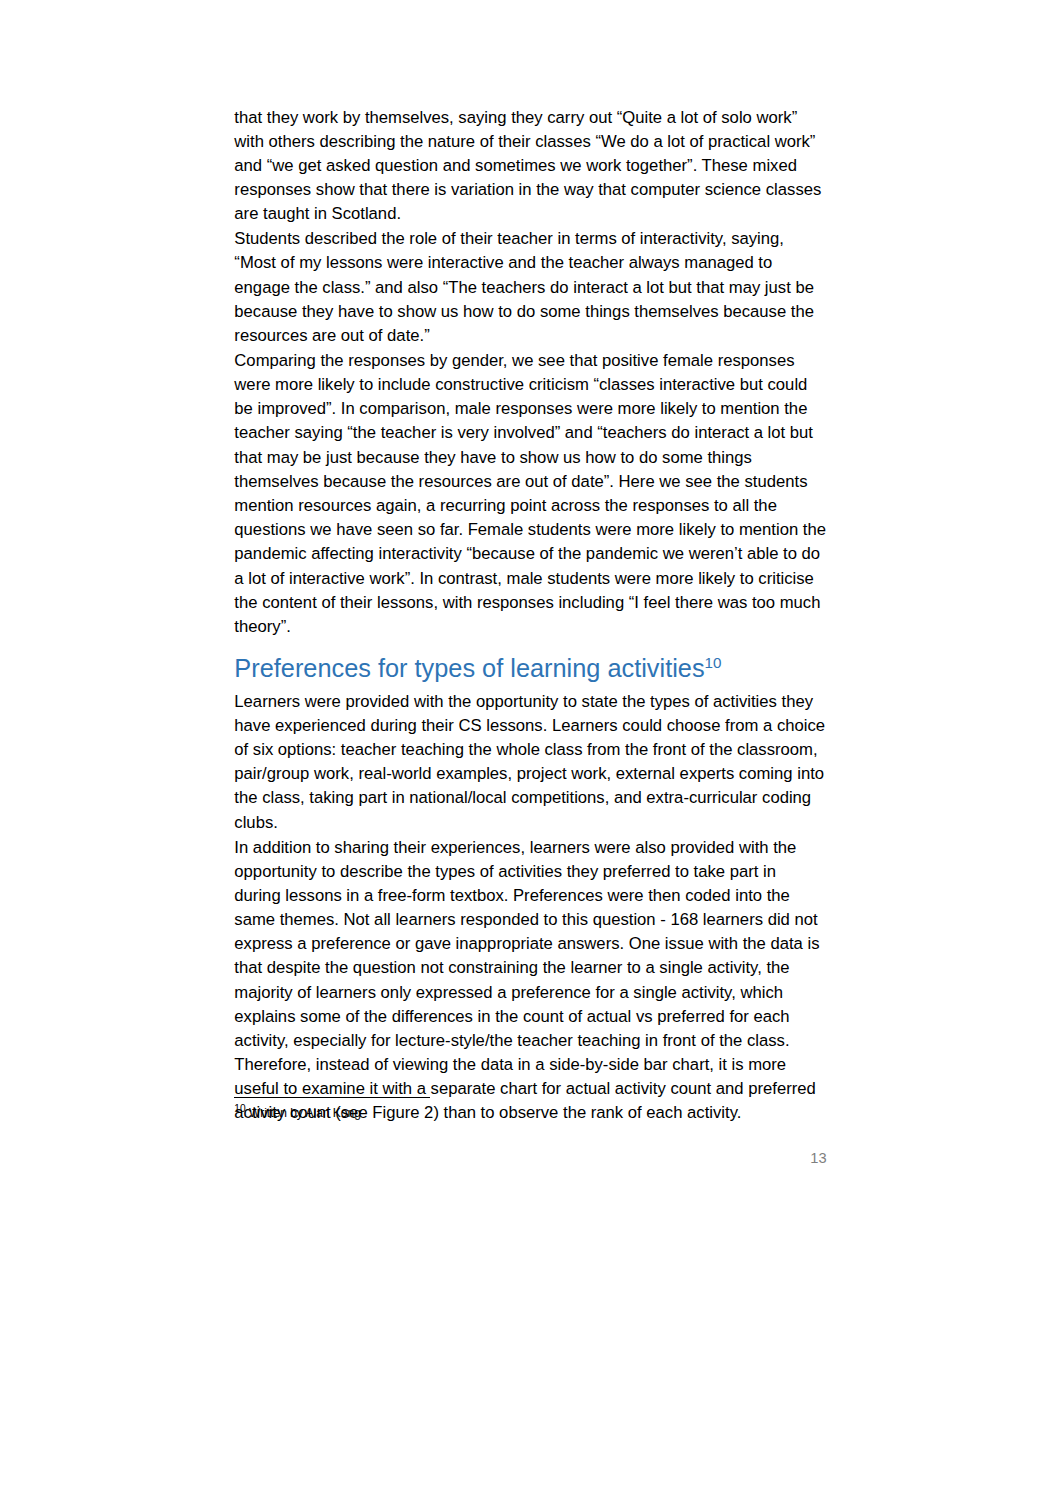that they work by themselves, saying they carry out “Quite a lot of solo work” with others describing the nature of their classes “We do a lot of practical work” and “we get asked question and sometimes we work together”. These mixed responses show that there is variation in the way that computer science classes are taught in Scotland.
Students described the role of their teacher in terms of interactivity, saying, “Most of my lessons were interactive and the teacher always managed to engage the class.” and also “The teachers do interact a lot but that may just be because they have to show us how to do some things themselves because the resources are out of date.”
Comparing the responses by gender, we see that positive female responses were more likely to include constructive criticism “classes interactive but could be improved”. In comparison, male responses were more likely to mention the teacher saying “the teacher is very involved” and “teachers do interact a lot but that may be just because they have to show us how to do some things themselves because the resources are out of date”. Here we see the students mention resources again, a recurring point across the responses to all the questions we have seen so far. Female students were more likely to mention the pandemic affecting interactivity “because of the pandemic we weren’t able to do a lot of interactive work”. In contrast, male students were more likely to criticise the content of their lessons, with responses including “I feel there was too much theory”.
Preferences for types of learning activities10
Learners were provided with the opportunity to state the types of activities they have experienced during their CS lessons. Learners could choose from a choice of six options: teacher teaching the whole class from the front of the classroom, pair/group work, real-world examples, project work, external experts coming into the class, taking part in national/local competitions, and extra-curricular coding clubs.
In addition to sharing their experiences, learners were also provided with the opportunity to describe the types of activities they preferred to take part in during lessons in a free-form textbox. Preferences were then coded into the same themes. Not all learners responded to this question - 168 learners did not express a preference or gave inappropriate answers. One issue with the data is that despite the question not constraining the learner to a single activity, the majority of learners only expressed a preference for a single activity, which explains some of the differences in the count of actual vs preferred for each activity, especially for lecture-style/the teacher teaching in front of the class. Therefore, instead of viewing the data in a side-by-side bar chart, it is more useful to examine it with a separate chart for actual activity count and preferred activity count (see Figure 2) than to observe the rank of each activity.
10 Written by Alan Kong
13